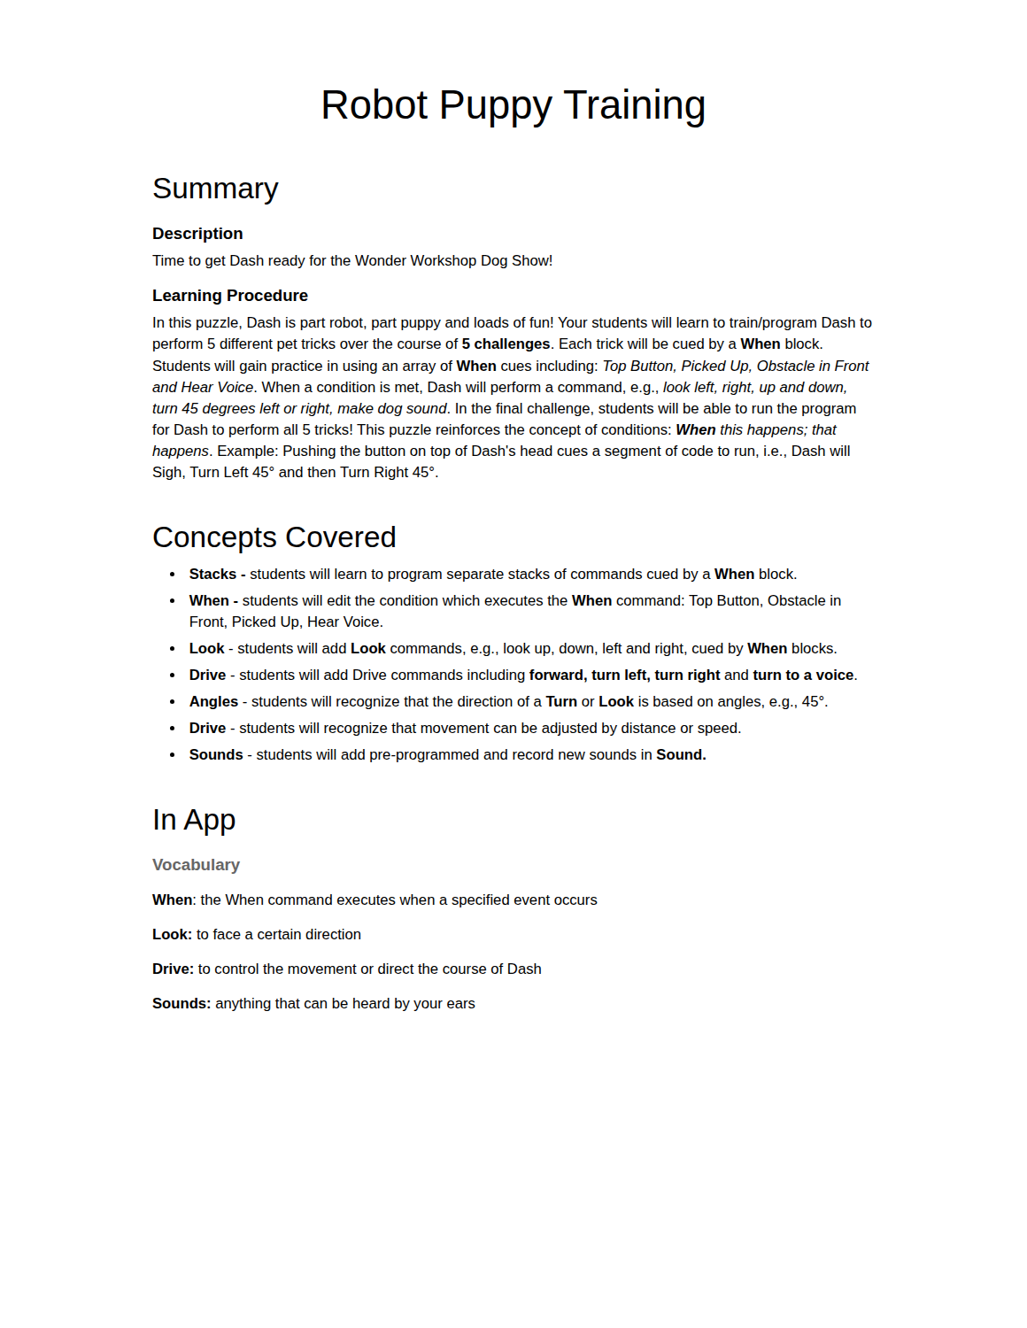Robot Puppy Training
Summary
Description
Time to get Dash ready for the Wonder Workshop Dog Show!
Learning Procedure
In this puzzle, Dash is part robot, part puppy and loads of fun! Your students will learn to train/program Dash to perform 5 different pet tricks over the course of 5 challenges. Each trick will be cued by a When block. Students will gain practice in using an array of When cues including: Top Button, Picked Up, Obstacle in Front and Hear Voice. When a condition is met, Dash will perform a command, e.g., look left, right, up and down, turn 45 degrees left or right, make dog sound. In the final challenge, students will be able to run the program for Dash to perform all 5 tricks! This puzzle reinforces the concept of conditions: When this happens; that happens. Example: Pushing the button on top of Dash's head cues a segment of code to run, i.e., Dash will Sigh, Turn Left 45° and then Turn Right 45°.
Concepts Covered
Stacks - students will learn to program separate stacks of commands cued by a When block.
When - students will edit the condition which executes the When command: Top Button, Obstacle in Front, Picked Up, Hear Voice.
Look - students will add Look commands, e.g., look up, down, left and right, cued by When blocks.
Drive - students will add Drive commands including forward, turn left, turn right and turn to a voice.
Angles - students will recognize that the direction of a Turn or Look is based on angles, e.g., 45°.
Drive - students will recognize that movement can be adjusted by distance or speed.
Sounds - students will add pre-programmed and record new sounds in Sound.
In App
Vocabulary
When: the When command executes when a specified event occurs
Look: to face a certain direction
Drive: to control the movement or direct the course of Dash
Sounds: anything that can be heard by your ears